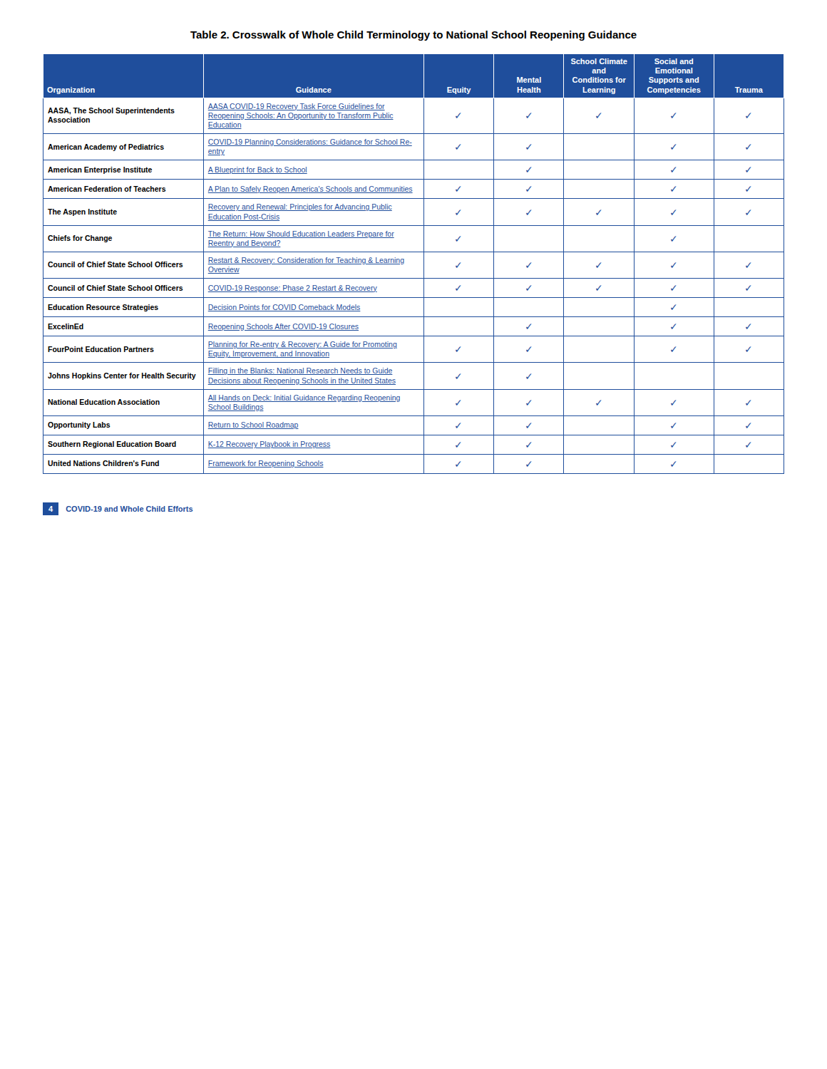Table 2. Crosswalk of Whole Child Terminology to National School Reopening Guidance
| Organization | Guidance | Equity | Mental Health | School Climate and Conditions for Learning | Social and Emotional Supports and Competencies | Trauma |
| --- | --- | --- | --- | --- | --- | --- |
| AASA, The School Superintendents Association | AASA COVID-19 Recovery Task Force Guidelines for Reopening Schools: An Opportunity to Transform Public Education | ✓ | ✓ | ✓ | ✓ | ✓ |
| American Academy of Pediatrics | COVID-19 Planning Considerations: Guidance for School Re-entry | ✓ | ✓ | | ✓ | ✓ |
| American Enterprise Institute | A Blueprint for Back to School | | ✓ | | ✓ | ✓ |
| American Federation of Teachers | A Plan to Safely Reopen America's Schools and Communities | ✓ | ✓ | | ✓ | ✓ |
| The Aspen Institute | Recovery and Renewal: Principles for Advancing Public Education Post-Crisis | ✓ | ✓ | ✓ | ✓ | ✓ |
| Chiefs for Change | The Return: How Should Education Leaders Prepare for Reentry and Beyond? | ✓ | | | ✓ | |
| Council of Chief State School Officers | Restart & Recovery: Consideration for Teaching & Learning Overview | ✓ | ✓ | ✓ | ✓ | ✓ |
| Council of Chief State School Officers | COVID-19 Response: Phase 2 Restart & Recovery | ✓ | ✓ | ✓ | ✓ | ✓ |
| Education Resource Strategies | Decision Points for COVID Comeback Models | | | | ✓ | |
| ExcelinEd | Reopening Schools After COVID-19 Closures | | ✓ | | ✓ | ✓ |
| FourPoint Education Partners | Planning for Re-entry & Recovery: A Guide for Promoting Equity, Improvement, and Innovation | ✓ | ✓ | | ✓ | ✓ |
| Johns Hopkins Center for Health Security | Filling in the Blanks: National Research Needs to Guide Decisions about Reopening Schools in the United States | ✓ | ✓ | | | |
| National Education Association | All Hands on Deck: Initial Guidance Regarding Reopening School Buildings | ✓ | ✓ | ✓ | ✓ | ✓ |
| Opportunity Labs | Return to School Roadmap | ✓ | ✓ | | ✓ | ✓ |
| Southern Regional Education Board | K-12 Recovery Playbook in Progress | ✓ | ✓ | | ✓ | ✓ |
| United Nations Children's Fund | Framework for Reopening Schools | ✓ | ✓ | | ✓ | |
4 COVID-19 and Whole Child Efforts